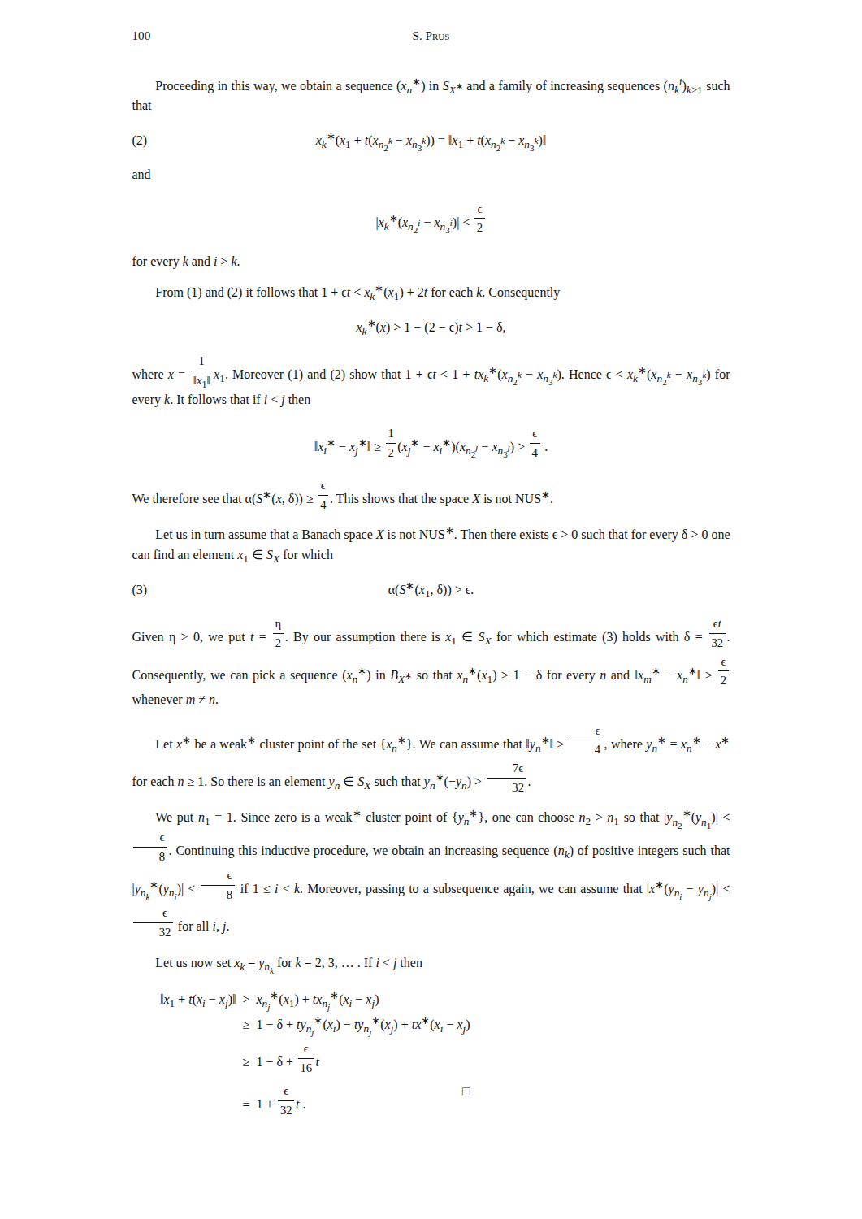100 S. Prus 100
Proceeding in this way, we obtain a sequence (xn∗) in SX∗ and a family of increasing sequences (nki)k≥1 such that
(2) xk∗(x1 + t(xn2k − xn3k)) = ‖x1 + t(xn2k − xn3k)‖
and
|xk∗(xn2i − xn3i)| < ϵ 2
for every k and i > k.
From (1) and (2) it follows that 1 + ϵt < xk∗(x1) + 2t for each k. Consequently
xk∗(x) > 1 − (2 − ϵ)t > 1 − δ,
where x = 1‖x1‖x1. Moreover (1) and (2) show that 1 + ϵt < 1 + txk∗(xn2k − xn3k). Hence ϵ < xk∗(xn2k − xn3k) for every k. It follows that if i < j then
‖xi∗ − xj∗‖ ≥ 12(xj∗ − xi∗)(xn2j − xn3j) > ϵ 4 .
We therefore see that α(S∗(x, δ)) ≥ ϵ 4. This shows that the space X is not NUS∗.
Let us in turn assume that a Banach space X is not NUS∗. Then there exists ϵ > 0 such that for every δ > 0 one can find an element x1 ∈ SX for which
(3) α(S∗(x1, δ)) > ϵ.
Given η > 0, we put t = η 2. By our assumption there is x1 ∈ SX for which estimate (3) holds with δ = ϵt 32. Consequently, we can pick a sequence (xn∗) in BX∗ so that xn∗(x1) ≥ 1 − δ for every n and ‖xm∗ − xn∗‖ ≥ ϵ 2 whenever m ≠ n.
Let x∗ be a weak∗ cluster point of the set {xn∗}. We can assume that ‖yn∗‖ ≥ ϵ 4, where yn∗ = xn∗ − x∗ for each n ≥ 1. So there is an element yn ∈ SX such that yn∗(−yn) > 7ϵ 32.
We put n1 = 1. Since zero is a weak∗ cluster point of {yn∗}, one can choose n2 > n1 so that |yn2∗(yn1)| < ϵ 8. Continuing this inductive procedure, we obtain an increasing sequence (nk) of positive integers such that |ynk∗(yni)| < ϵ 8 if 1 ≤ i < k. Moreover, passing to a subsequence again, we can assume that |x∗(yni − ynj)| < ϵ 32 for all i, j.
Let us now set xk = ynk for k = 2, 3, … . If i < j then
| ‖ x 1 + t ( x i − x j )‖ | > | x n j ∗ ( x 1 ) + t x n j ∗ ( x i − x j ) |
| | ≥ | 1 − δ + t y n j ∗ ( x i ) − t y n j ∗ ( x j ) + t x ∗ ( x i − x j ) |
| | ≥ | 1 − δ + ϵ 16 t |
| | = | 1 + ϵ 32 t . □ |